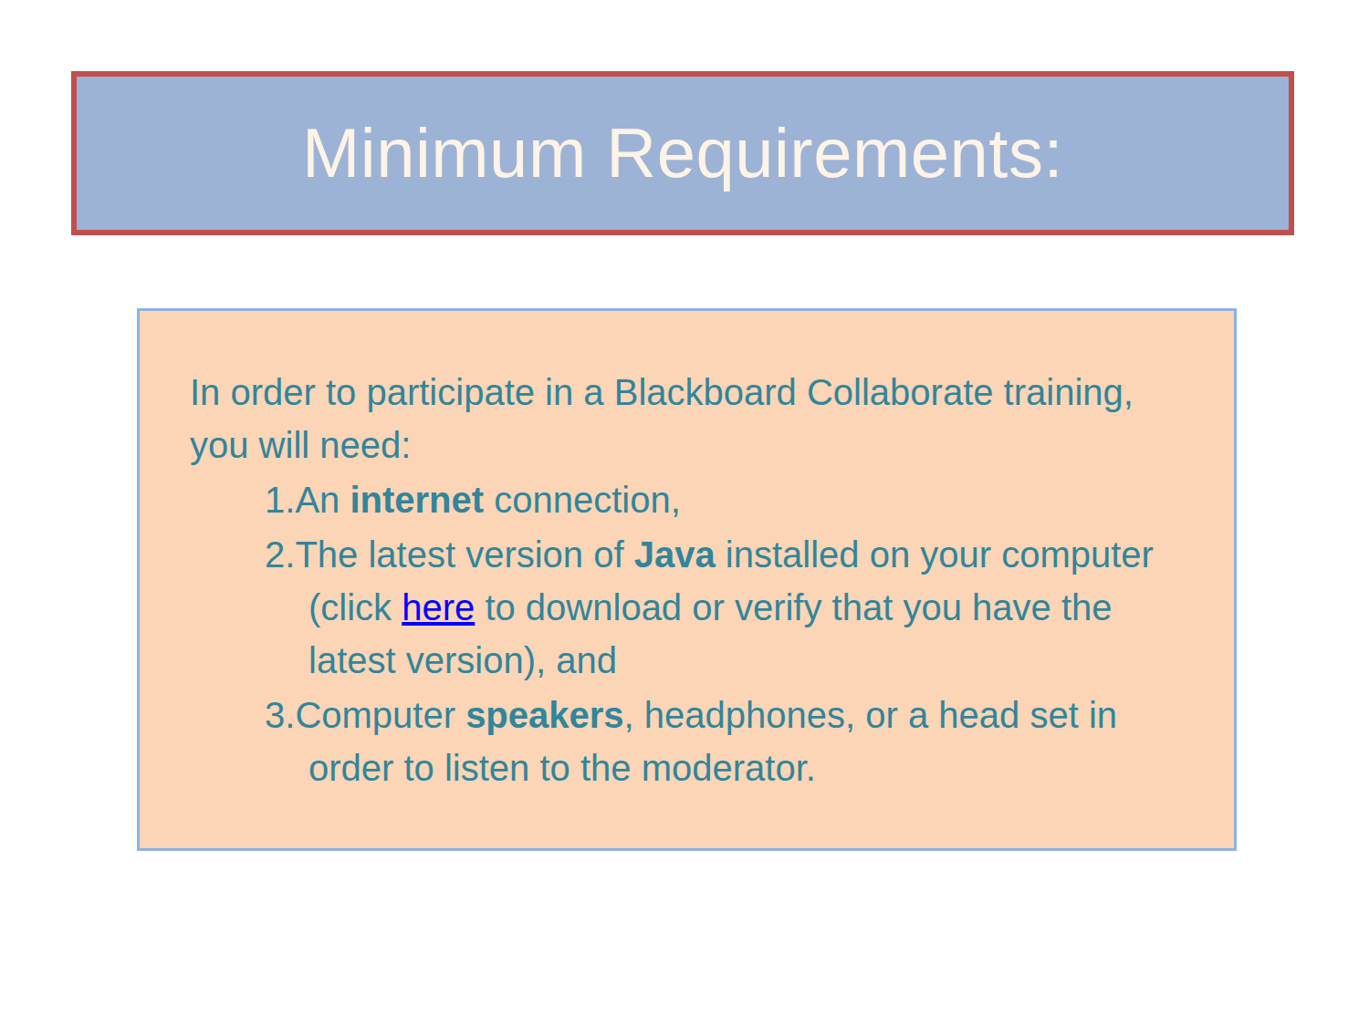Minimum Requirements:
In order to participate in a Blackboard Collaborate training, you will need:
An internet connection,
The latest version of Java installed on your computer (click here to download or verify that you have the latest version), and
Computer speakers, headphones, or a head set in order to listen to the moderator.